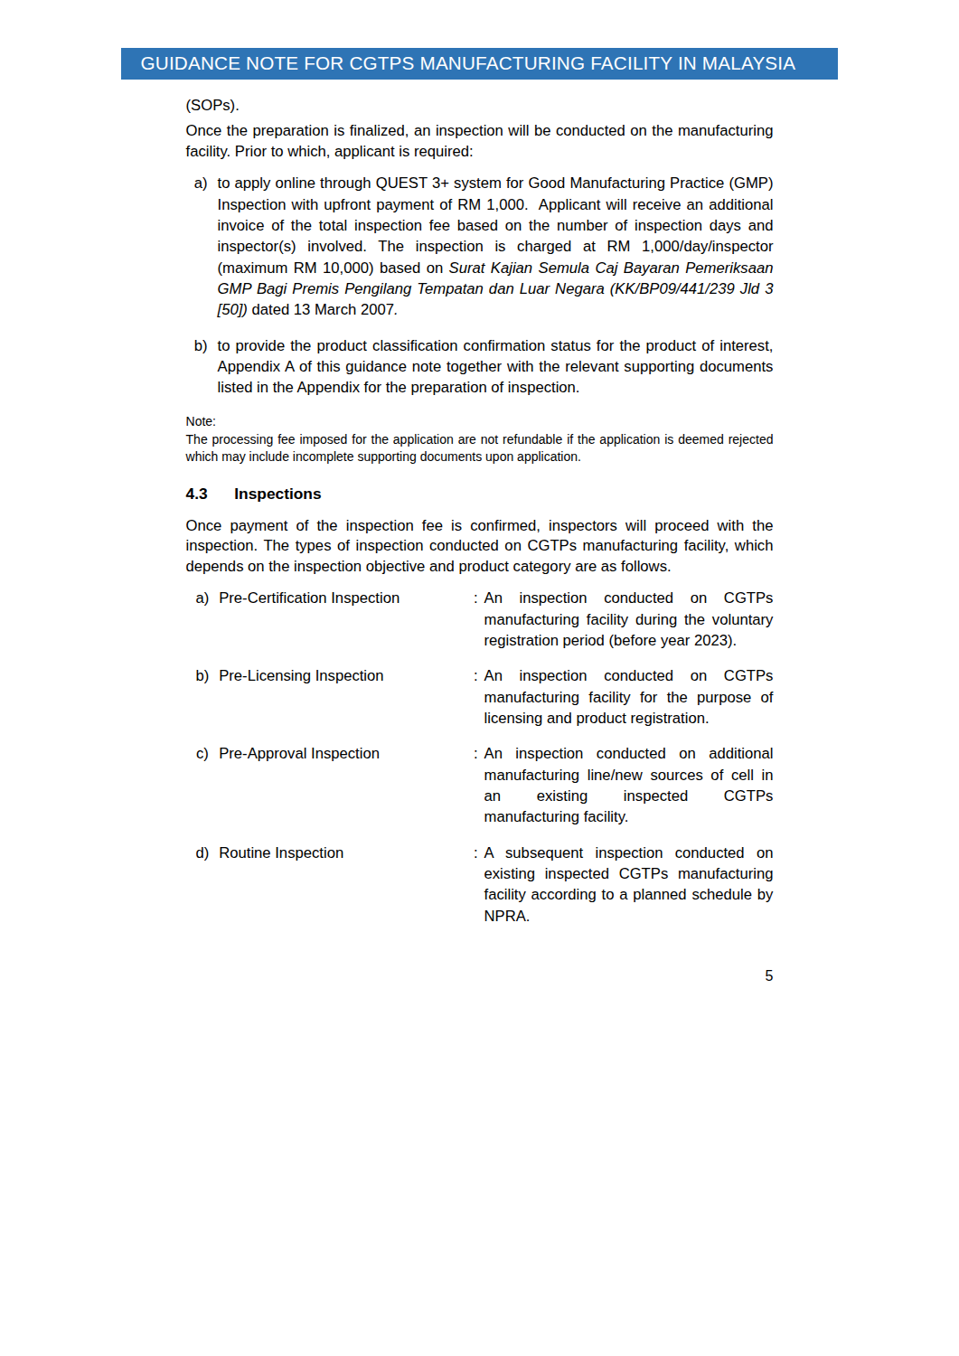GUIDANCE NOTE FOR CGTPS MANUFACTURING FACILITY IN MALAYSIA
(SOPs).
Once the preparation is finalized, an inspection will be conducted on the manufacturing facility. Prior to which, applicant is required:
a) to apply online through QUEST 3+ system for Good Manufacturing Practice (GMP) Inspection with upfront payment of RM 1,000. Applicant will receive an additional invoice of the total inspection fee based on the number of inspection days and inspector(s) involved. The inspection is charged at RM 1,000/day/inspector (maximum RM 10,000) based on Surat Kajian Semula Caj Bayaran Pemeriksaan GMP Bagi Premis Pengilang Tempatan dan Luar Negara (KK/BP09/441/239 Jld 3 [50]) dated 13 March 2007.
b) to provide the product classification confirmation status for the product of interest, Appendix A of this guidance note together with the relevant supporting documents listed in the Appendix for the preparation of inspection.
Note:
The processing fee imposed for the application are not refundable if the application is deemed rejected which may include incomplete supporting documents upon application.
4.3 Inspections
Once payment of the inspection fee is confirmed, inspectors will proceed with the inspection. The types of inspection conducted on CGTPs manufacturing facility, which depends on the inspection objective and product category are as follows.
| a) | Pre-Certification Inspection | : | An inspection conducted on CGTPs manufacturing facility during the voluntary registration period (before year 2023). |
| b) | Pre-Licensing Inspection | : | An inspection conducted on CGTPs manufacturing facility for the purpose of licensing and product registration. |
| c) | Pre-Approval Inspection | : | An inspection conducted on additional manufacturing line/new sources of cell in an existing inspected CGTPs manufacturing facility. |
| d) | Routine Inspection | : | A subsequent inspection conducted on existing inspected CGTPs manufacturing facility according to a planned schedule by NPRA. |
5